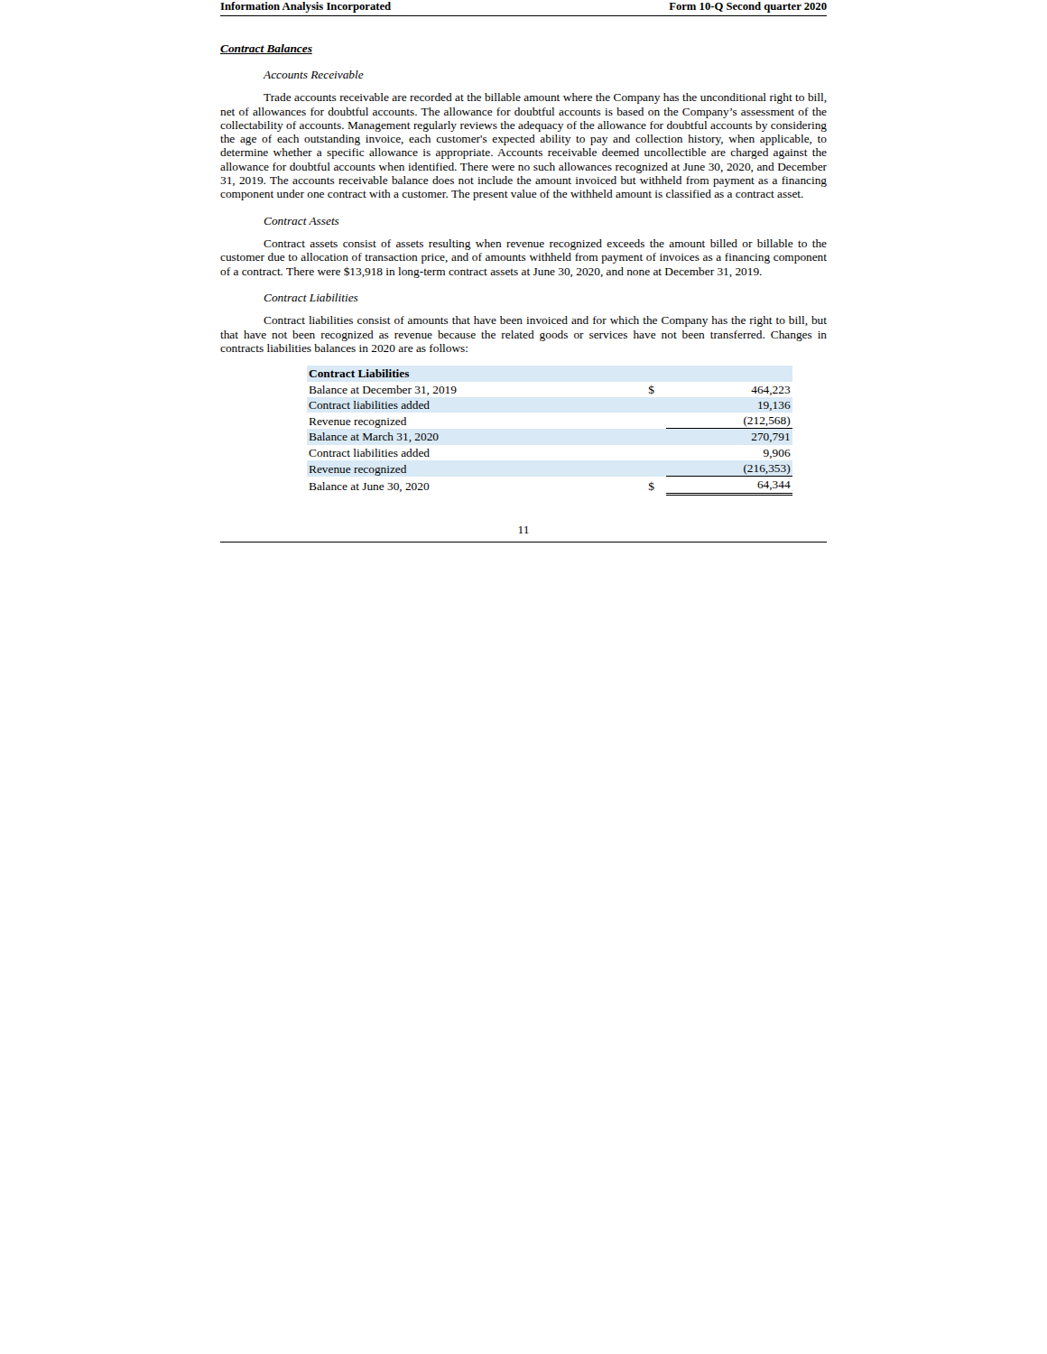Information Analysis Incorporated
Form 10-Q Second quarter 2020
Contract Balances
Accounts Receivable
Trade accounts receivable are recorded at the billable amount where the Company has the unconditional right to bill, net of allowances for doubtful accounts. The allowance for doubtful accounts is based on the Company’s assessment of the collectability of accounts. Management regularly reviews the adequacy of the allowance for doubtful accounts by considering the age of each outstanding invoice, each customer's expected ability to pay and collection history, when applicable, to determine whether a specific allowance is appropriate. Accounts receivable deemed uncollectible are charged against the allowance for doubtful accounts when identified. There were no such allowances recognized at June 30, 2020, and December 31, 2019. The accounts receivable balance does not include the amount invoiced but withheld from payment as a financing component under one contract with a customer. The present value of the withheld amount is classified as a contract asset.
Contract Assets
Contract assets consist of assets resulting when revenue recognized exceeds the amount billed or billable to the customer due to allocation of transaction price, and of amounts withheld from payment of invoices as a financing component of a contract. There were $13,918 in long-term contract assets at June 30, 2020, and none at December 31, 2019.
Contract Liabilities
Contract liabilities consist of amounts that have been invoiced and for which the Company has the right to bill, but that have not been recognized as revenue because the related goods or services have not been transferred. Changes in contracts liabilities balances in 2020 are as follows:
| Contract Liabilities | | |
| Balance at December 31, 2019 | $ | 464,223 |
| Contract liabilities added | | 19,136 |
| Revenue recognized | | (212,568) |
| Balance at March 31, 2020 | | 270,791 |
| Contract liabilities added | | 9,906 |
| Revenue recognized | | (216,353) |
| Balance at June 30, 2020 | $ | 64,344 |
11